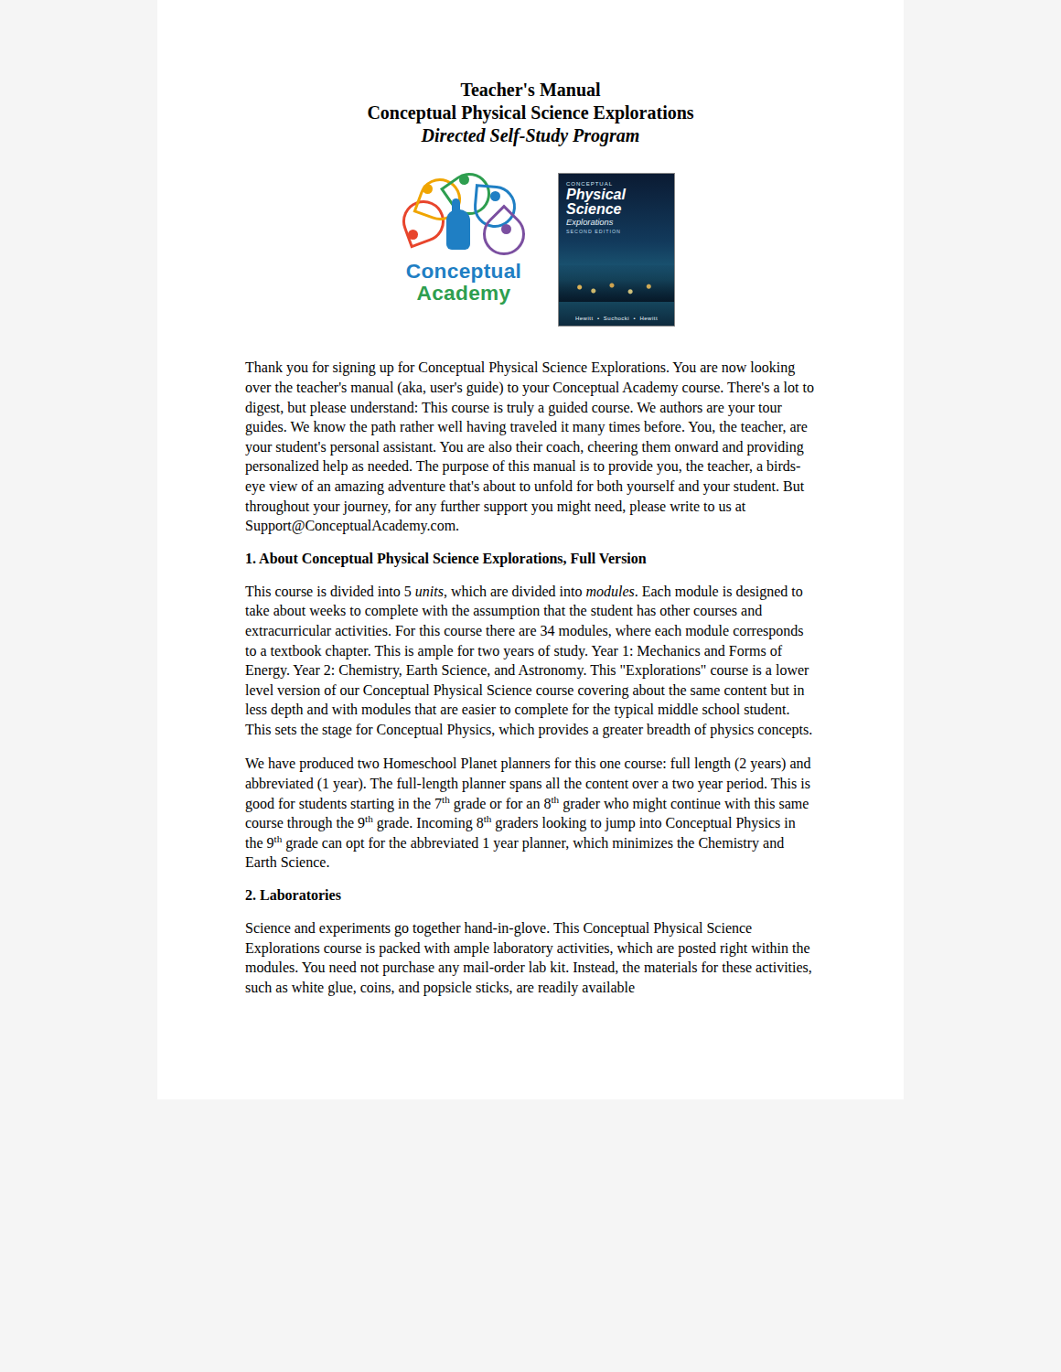Teacher's Manual
Conceptual Physical Science Explorations
Directed Self-Study Program
Conceptual
Academy
Conceptual
Physical Science
Explorations
Second Edition
Hewitt • Suchocki • Hewitt
Thank you for signing up for Conceptual Physical Science Explorations. You are now looking over the teacher's manual (aka, user's guide) to your Conceptual Academy course. There's a lot to digest, but please understand: This course is truly a guided course. We authors are your tour guides. We know the path rather well having traveled it many times before. You, the teacher, are your student's personal assistant. You are also their coach, cheering them onward and providing personalized help as needed. The purpose of this manual is to provide you, the teacher, a birds-eye view of an amazing adventure that's about to unfold for both yourself and your student. But throughout your journey, for any further support you might need, please write to us at Support@ConceptualAcademy.com.
1. About Conceptual Physical Science Explorations, Full Version
This course is divided into 5 units, which are divided into modules. Each module is designed to take about weeks to complete with the assumption that the student has other courses and extracurricular activities. For this course there are 34 modules, where each module corresponds to a textbook chapter. This is ample for two years of study. Year 1: Mechanics and Forms of Energy. Year 2: Chemistry, Earth Science, and Astronomy. This "Explorations" course is a lower level version of our Conceptual Physical Science course covering about the same content but in less depth and with modules that are easier to complete for the typical middle school student. This sets the stage for Conceptual Physics, which provides a greater breadth of physics concepts.
We have produced two Homeschool Planet planners for this one course: full length (2 years) and abbreviated (1 year). The full-length planner spans all the content over a two year period. This is good for students starting in the 7th grade or for an 8th grader who might continue with this same course through the 9th grade. Incoming 8th graders looking to jump into Conceptual Physics in the 9th grade can opt for the abbreviated 1 year planner, which minimizes the Chemistry and Earth Science.
2. Laboratories
Science and experiments go together hand-in-glove. This Conceptual Physical Science Explorations course is packed with ample laboratory activities, which are posted right within the modules. You need not purchase any mail-order lab kit. Instead, the materials for these activities, such as white glue, coins, and popsicle sticks, are readily available